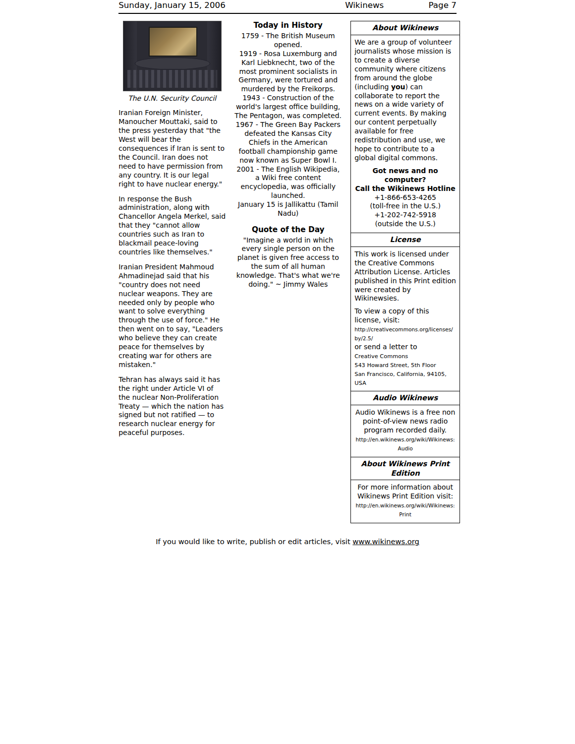| Sunday, January 15, 2006 | Wikinews | Page 7 |
The U.N. Security Council
Iranian Foreign Minister, Manoucher Mouttaki, said to the press yesterday that "the West will bear the consequences if Iran is sent to the Council. Iran does not need to have permission from any country. It is our legal right to have nuclear energy."
In response the Bush administration, along with Chancellor Angela Merkel, said that they "cannot allow countries such as Iran to blackmail peace-loving countries like themselves."
Iranian President Mahmoud Ahmadinejad said that his "country does not need nuclear weapons. They are needed only by people who want to solve everything through the use of force." He then went on to say, "Leaders who believe they can create peace for themselves by creating war for others are mistaken."
Tehran has always said it has the right under Article VI of the nuclear Non-Proliferation Treaty — which the nation has signed but not ratified — to research nuclear energy for peaceful purposes.
Today in History
1759 - The British Museum opened.
1919 - Rosa Luxemburg and Karl Liebknecht, two of the most prominent socialists in Germany, were tortured and murdered by the Freikorps.
1943 - Construction of the world's largest office building, The Pentagon, was completed.
1967 - The Green Bay Packers defeated the Kansas City Chiefs in the American football championship game now known as Super Bowl I.
2001 - The English Wikipedia, a Wiki free content encyclopedia, was officially launched.
January 15 is Jallikattu (Tamil Nadu)
Quote of the Day
"Imagine a world in which every single person on the planet is given free access to the sum of all human knowledge. That's what we're doing." ~ Jimmy Wales
About Wikinews
We are a group of volunteer journalists whose mission is to create a diverse community where citizens from around the globe (including you) can collaborate to report the news on a wide variety of current events. By making our content perpetually available for free redistribution and use, we hope to contribute to a global digital commons.
Got news and no computer?
Call the Wikinews Hotline
+1-866-653-4265
(toll-free in the U.S.)
+1-202-742-5918
(outside the U.S.)
License
This work is licensed under the Creative Commons Attribution License. Articles published in this Print edition were created by Wikinewsies.
To view a copy of this license, visit:
http://creativecommons.org/licenses/by/2.5/
or send a letter to
Creative Commons
543 Howard Street, 5th Floor
San Francisco, California, 94105, USA
Audio Wikinews
Audio Wikinews is a free non point-of-view news radio program recorded daily.
http://en.wikinews.org/wiki/Wikinews:Audio
About Wikinews Print Edition
For more information about Wikinews Print Edition visit:
http://en.wikinews.org/wiki/Wikinews:Print
If you would like to write, publish or edit articles, visit www.wikinews.org